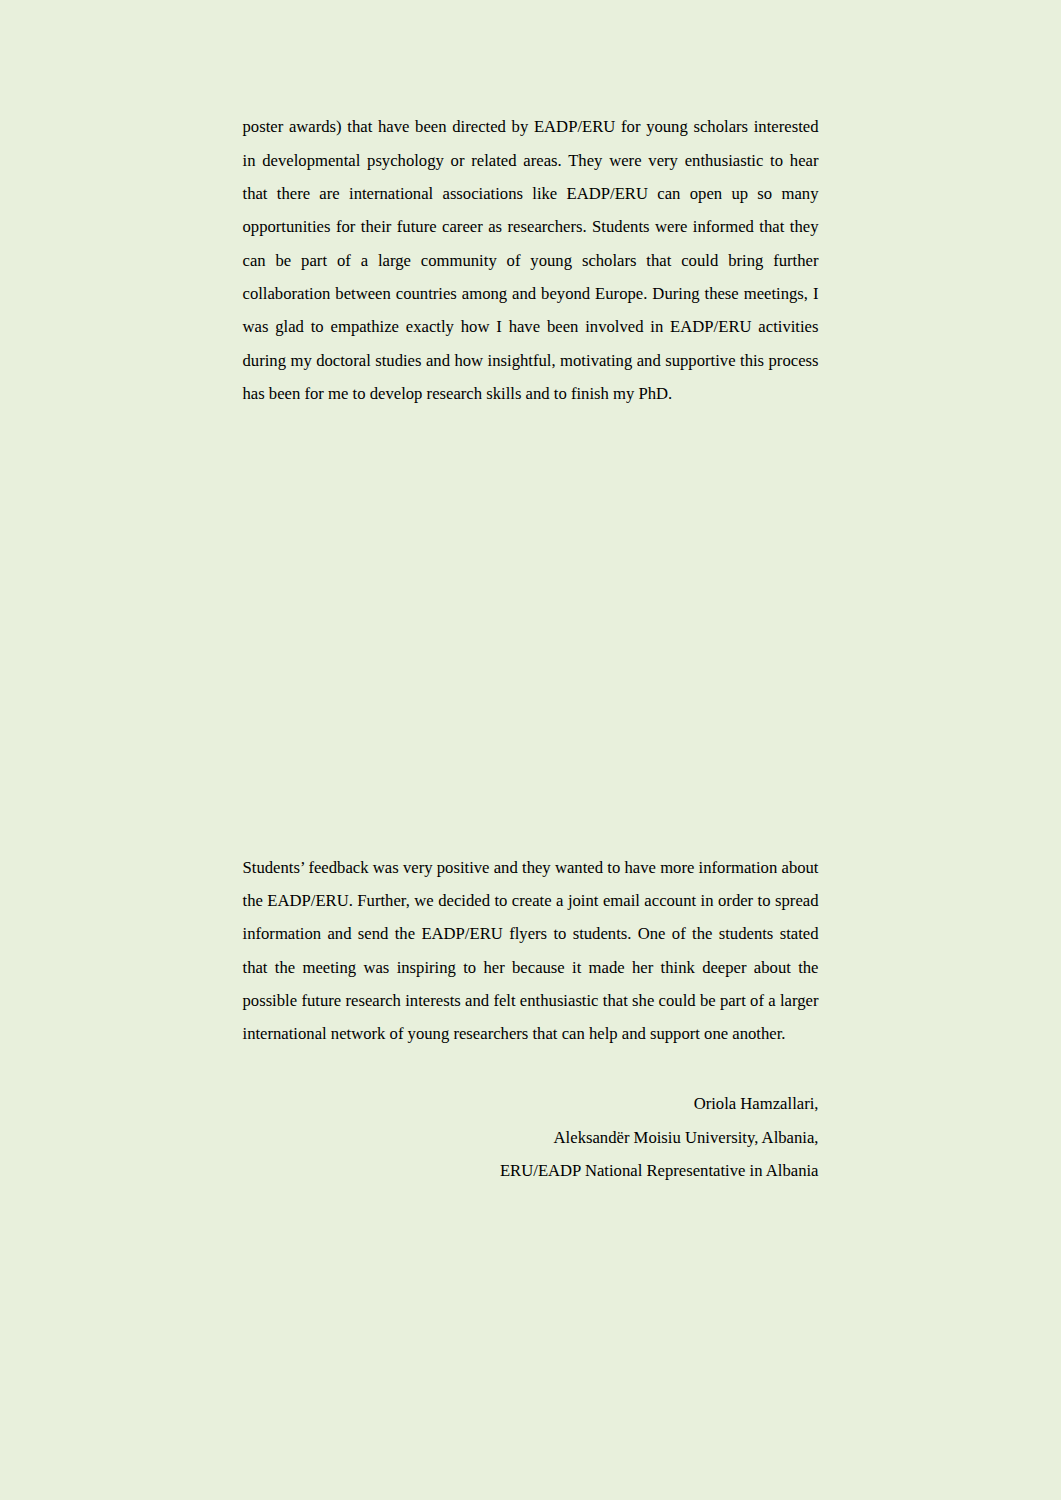poster awards) that have been directed by EADP/ERU for young scholars interested in developmental psychology or related areas. They were very enthusiastic to hear that there are international associations like EADP/ERU can open up so many opportunities for their future career as researchers. Students were informed that they can be part of a large community of young scholars that could bring further collaboration between countries among and beyond Europe. During these meetings, I was glad to empathize exactly how I have been involved in EADP/ERU activities during my doctoral studies and how insightful, motivating and supportive this process has been for me to develop research skills and to finish my PhD.
Students’ feedback was very positive and they wanted to have more information about the EADP/ERU. Further, we decided to create a joint email account in order to spread information and send the EADP/ERU flyers to students. One of the students stated that the meeting was inspiring to her because it made her think deeper about the possible future research interests and felt enthusiastic that she could be part of a larger international network of young researchers that can help and support one another.
Oriola Hamzallari,
Aleksandër Moisiu University, Albania,
ERU/EADP National Representative in Albania